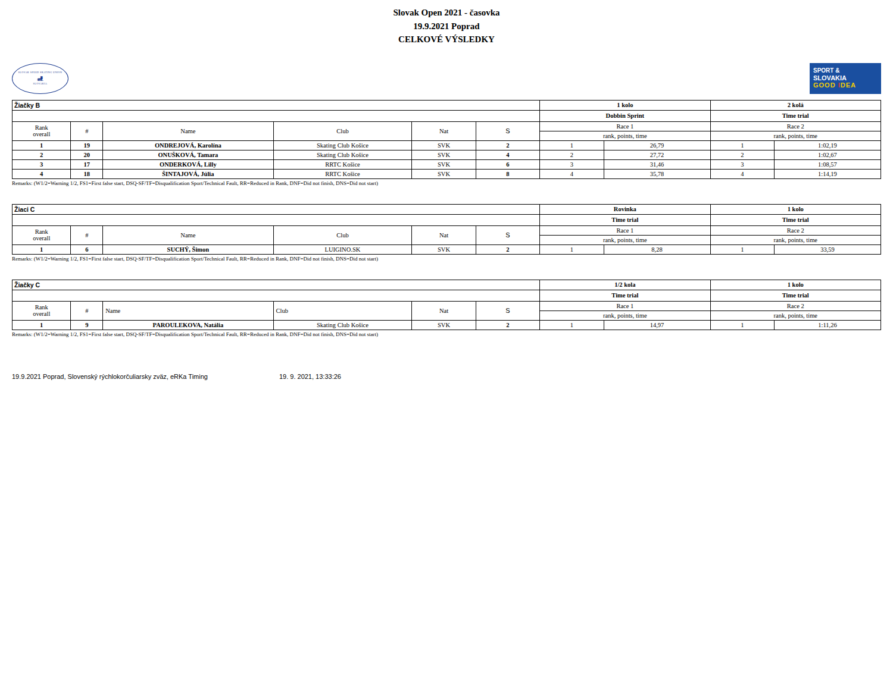Slovak Open 2021 - časovka
19.9.2021 Poprad
CELKOVÉ VÝSLEDKY
SLOVAK SPEED SKATING UNION
⛸
SLOVAKIA
SPORT &
SLOVAKIA
GOOD IDEA
| Žiačky B | 1 kolo | 2 kolá |
| | Dobbin Sprint | Time trial |
| Rank overall | # | Name | Club | Nat | S | Race 1 | Race 2 |
| rank, points, time | rank, points, time |
| 1 | 19 | ONDREJOVÁ, Karolína | Skating Club Košice | SVK | 2 | 1 | 26,79 | 1 | 1:02,19 |
| 2 | 20 | ONUŠKOVÁ, Tamara | Skating Club Košice | SVK | 4 | 2 | 27,72 | 2 | 1:02,67 |
| 3 | 17 | ONDERKOVÁ, Lilly | RRTC Košice | SVK | 6 | 3 | 31,46 | 3 | 1:08,57 |
| 4 | 18 | ŠINTAJOVÁ, Júlia | RRTC Košice | SVK | 8 | 4 | 35,78 | 4 | 1:14,19 |
Remarks: (W1/2=Warning 1/2, FS1=First false start, DSQ-SF/TF=Disqualification Sport/Technical Fault, RR=Reduced in Rank, DNF=Did not finish, DNS=Did not start)
| Žiaci C | Rovinka | 1 kolo |
| | Time trial | Time trial |
| Rank overall | # | Name | Club | Nat | S | Race 1 | Race 2 |
| rank, points, time | rank, points, time |
| 1 | 6 | SUCHÝ, Šimon | LUIGINO.SK | SVK | 2 | 1 | 8,28 | 1 | 33,59 |
Remarks: (W1/2=Warning 1/2, FS1=First false start, DSQ-SF/TF=Disqualification Sport/Technical Fault, RR=Reduced in Rank, DNF=Did not finish, DNS=Did not start)
| Žiačky C | 1/2 kola | 1 kolo |
| | Time trial | Time trial |
| Rank overall | # | Name | Club | Nat | S | Race 1 | Race 2 |
| rank, points, time | rank, points, time |
| 1 | 9 | PAROULEKOVA, Natália | Skating Club Košice | SVK | 2 | 1 | 14,97 | 1 | 1:11,26 |
Remarks: (W1/2=Warning 1/2, FS1=First false start, DSQ-SF/TF=Disqualification Sport/Technical Fault, RR=Reduced in Rank, DNF=Did not finish, DNS=Did not start)
19.9.2021 Poprad, Slovenský rýchlokorčuliarsky zväz, eRKa Timing
19. 9. 2021, 13:33:26